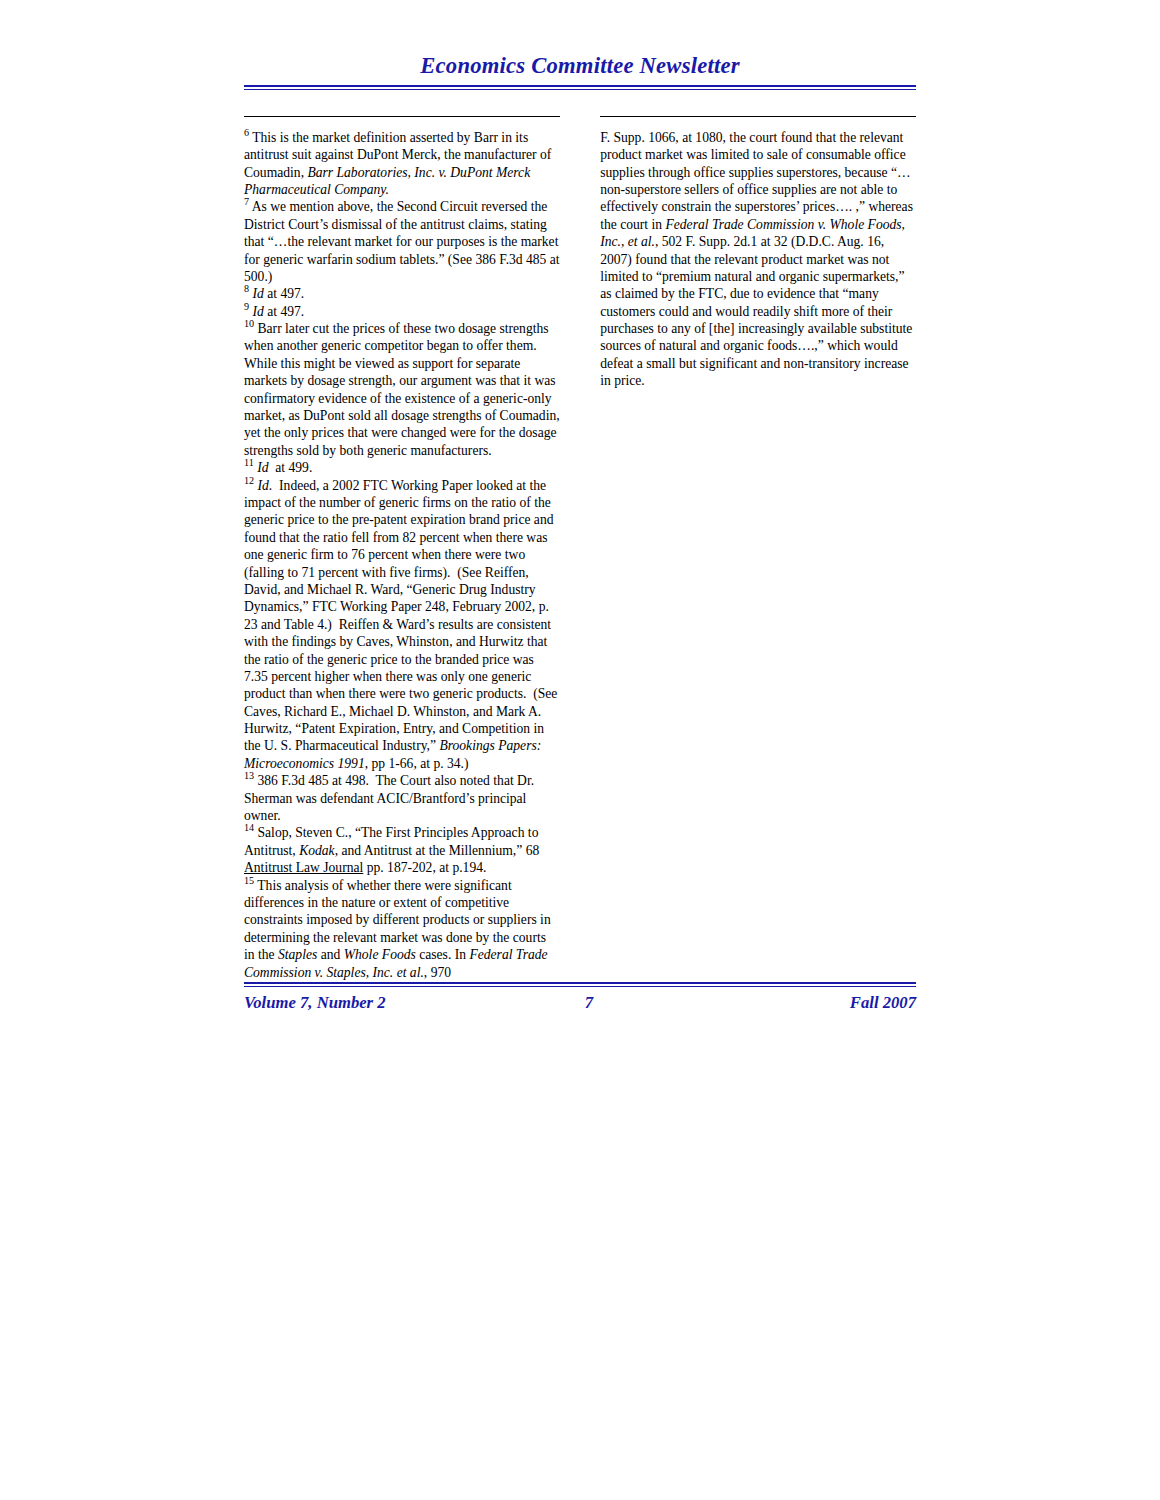Economics Committee Newsletter
6 This is the market definition asserted by Barr in its antitrust suit against DuPont Merck, the manufacturer of Coumadin, Barr Laboratories, Inc. v. DuPont Merck Pharmaceutical Company.
7 As we mention above, the Second Circuit reversed the District Court’s dismissal of the antitrust claims, stating that “…the relevant market for our purposes is the market for generic warfarin sodium tablets.” (See 386 F.3d 485 at 500.)
8 Id at 497.
9 Id at 497.
10 Barr later cut the prices of these two dosage strengths when another generic competitor began to offer them. While this might be viewed as support for separate markets by dosage strength, our argument was that it was confirmatory evidence of the existence of a generic-only market, as DuPont sold all dosage strengths of Coumadin, yet the only prices that were changed were for the dosage strengths sold by both generic manufacturers.
11 Id at 499.
12 Id. Indeed, a 2002 FTC Working Paper looked at the impact of the number of generic firms on the ratio of the generic price to the pre-patent expiration brand price and found that the ratio fell from 82 percent when there was one generic firm to 76 percent when there were two (falling to 71 percent with five firms). (See Reiffen, David, and Michael R. Ward, “Generic Drug Industry Dynamics,” FTC Working Paper 248, February 2002, p. 23 and Table 4.) Reiffen & Ward’s results are consistent with the findings by Caves, Whinston, and Hurwitz that the ratio of the generic price to the branded price was 7.35 percent higher when there was only one generic product than when there were two generic products. (See Caves, Richard E., Michael D. Whinston, and Mark A. Hurwitz, “Patent Expiration, Entry, and Competition in the U. S. Pharmaceutical Industry,” Brookings Papers: Microeconomics 1991, pp 1-66, at p. 34.)
13 386 F.3d 485 at 498. The Court also noted that Dr. Sherman was defendant ACIC/Brantford’s principal owner.
14 Salop, Steven C., “The First Principles Approach to Antitrust, Kodak, and Antitrust at the Millennium,” 68 Antitrust Law Journal pp. 187-202, at p.194.
15 This analysis of whether there were significant differences in the nature or extent of competitive constraints imposed by different products or suppliers in determining the relevant market was done by the courts in the Staples and Whole Foods cases. In Federal Trade Commission v. Staples, Inc. et al., 970
F. Supp. 1066, at 1080, the court found that the relevant product market was limited to sale of consumable office supplies through office supplies superstores, because “…non-superstore sellers of office supplies are not able to effectively constrain the superstores’ prices…. ,” whereas the court in Federal Trade Commission v. Whole Foods, Inc., et al., 502 F. Supp. 2d.1 at 32 (D.D.C. Aug. 16, 2007) found that the relevant product market was not limited to “premium natural and organic supermarkets,” as claimed by the FTC, due to evidence that “many customers could and would readily shift more of their purchases to any of [the] increasingly available substitute sources of natural and organic foods….,” which would defeat a small but significant and non-transitory increase in price.
Volume 7, Number 2
7
Fall 2007